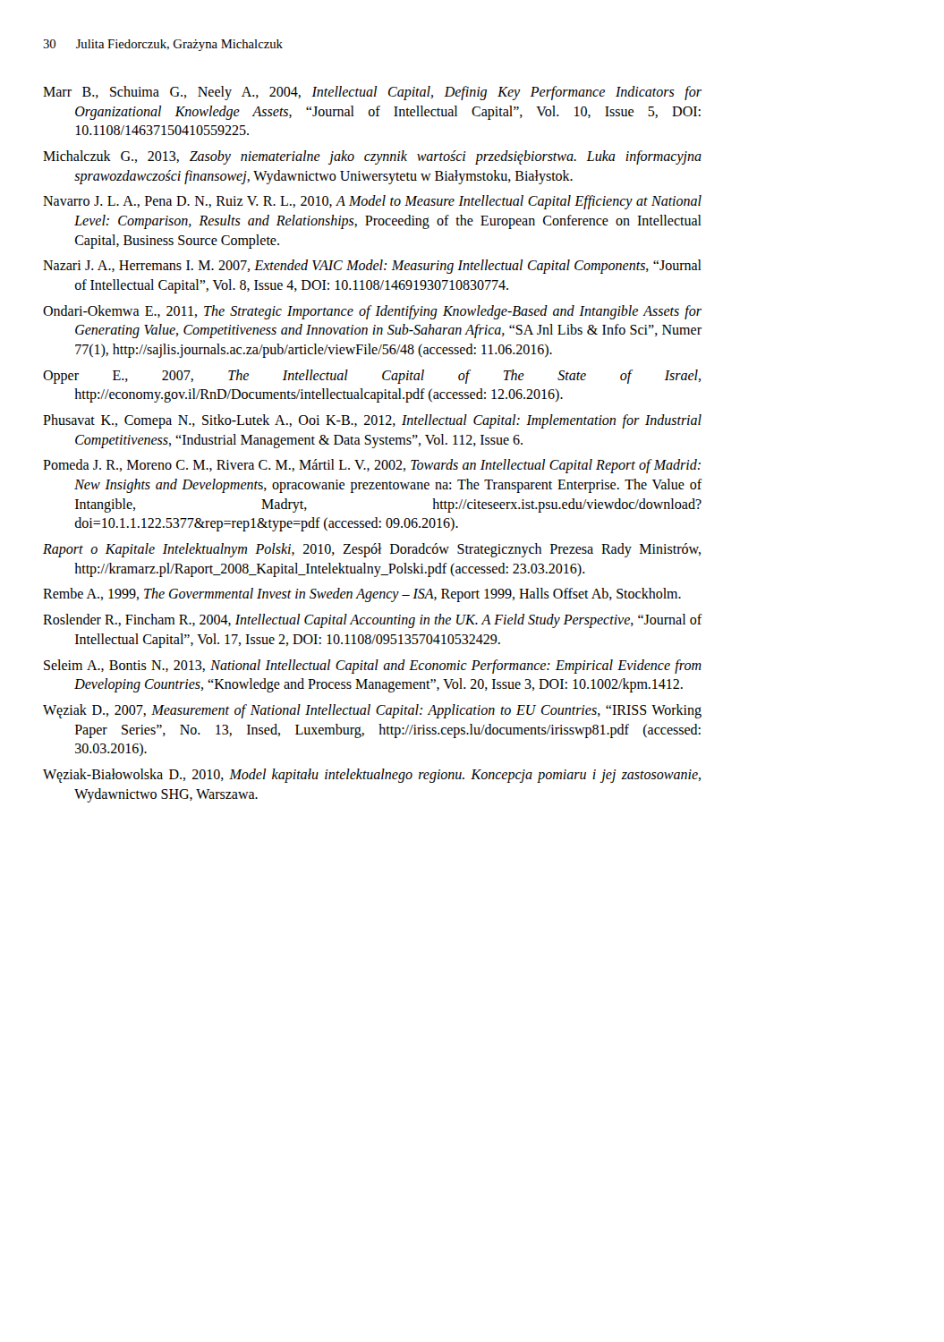30 Julita Fiedorczuk, Grażyna Michalczuk
Marr B., Schuima G., Neely A., 2004, Intellectual Capital, Definig Key Performance Indicators for Organizational Knowledge Assets, “Journal of Intellectual Capital”, Vol. 10, Issue 5, DOI: 10.1108/14637150410559225.
Michalczuk G., 2013, Zasoby niematerialne jako czynnik wartości przedsiębiorstwa. Luka informacyjna sprawozdawczości finansowej, Wydawnictwo Uniwersytetu w Białymstoku, Białystok.
Navarro J. L. A., Pena D. N., Ruiz V. R. L., 2010, A Model to Measure Intellectual Capital Efficiency at National Level: Comparison, Results and Relationships, Proceeding of the European Conference on Intellectual Capital, Business Source Complete.
Nazari J. A., Herremans I. M. 2007, Extended VAIC Model: Measuring Intellectual Capital Components, “Journal of Intellectual Capital”, Vol. 8, Issue 4, DOI: 10.1108/14691930710830774.
Ondari-Okemwa E., 2011, The Strategic Importance of Identifying Knowledge-Based and Intangible Assets for Generating Value, Competitiveness and Innovation in Sub-Saharan Africa, “SA Jnl Libs & Info Sci”, Numer 77(1), http://sajlis.journals.ac.za/pub/article/viewFile/56/48 (accessed: 11.06.2016).
Opper E., 2007, The Intellectual Capital of The State of Israel, http://economy.gov.il/RnD/Documents/intellectualcapital.pdf (accessed: 12.06.2016).
Phusavat K., Comepa N., Sitko-Lutek A., Ooi K-B., 2012, Intellectual Capital: Implementation for Industrial Competitiveness, “Industrial Management & Data Systems”, Vol. 112, Issue 6.
Pomeda J. R., Moreno C. M., Rivera C. M., Mártil L. V., 2002, Towards an Intellectual Capital Report of Madrid: New Insights and Developments, opracowanie prezentowane na: The Transparent Enterprise. The Value of Intangible, Madryt, http://citeseerx.ist.psu.edu/viewdoc/download?doi=10.1.1.122.5377&rep=rep1&type=pdf (accessed: 09.06.2016).
Raport o Kapitale Intelektualnym Polski, 2010, Zespół Doradców Strategicznych Prezesa Rady Ministrów, http://kramarz.pl/Raport_2008_Kapital_Intelektualny_Polski.pdf (accessed: 23.03.2016).
Rembe A., 1999, The Govermmental Invest in Sweden Agency – ISA, Report 1999, Halls Offset Ab, Stockholm.
Roslender R., Fincham R., 2004, Intellectual Capital Accounting in the UK. A Field Study Perspective, “Journal of Intellectual Capital”, Vol. 17, Issue 2, DOI: 10.1108/09513570410532429.
Seleim A., Bontis N., 2013, National Intellectual Capital and Economic Performance: Empirical Evidence from Developing Countries, “Knowledge and Process Management”, Vol. 20, Issue 3, DOI: 10.1002/kpm.1412.
Węziak D., 2007, Measurement of National Intellectual Capital: Application to EU Countries, “IRISS Working Paper Series”, No. 13, Insed, Luxemburg, http://iriss.ceps.lu/documents/irisswp81.pdf (accessed: 30.03.2016).
Węziak-Białowolska D., 2010, Model kapitału intelektualnego regionu. Koncepcja pomiaru i jej zastosowanie, Wydawnictwo SHG, Warszawa.